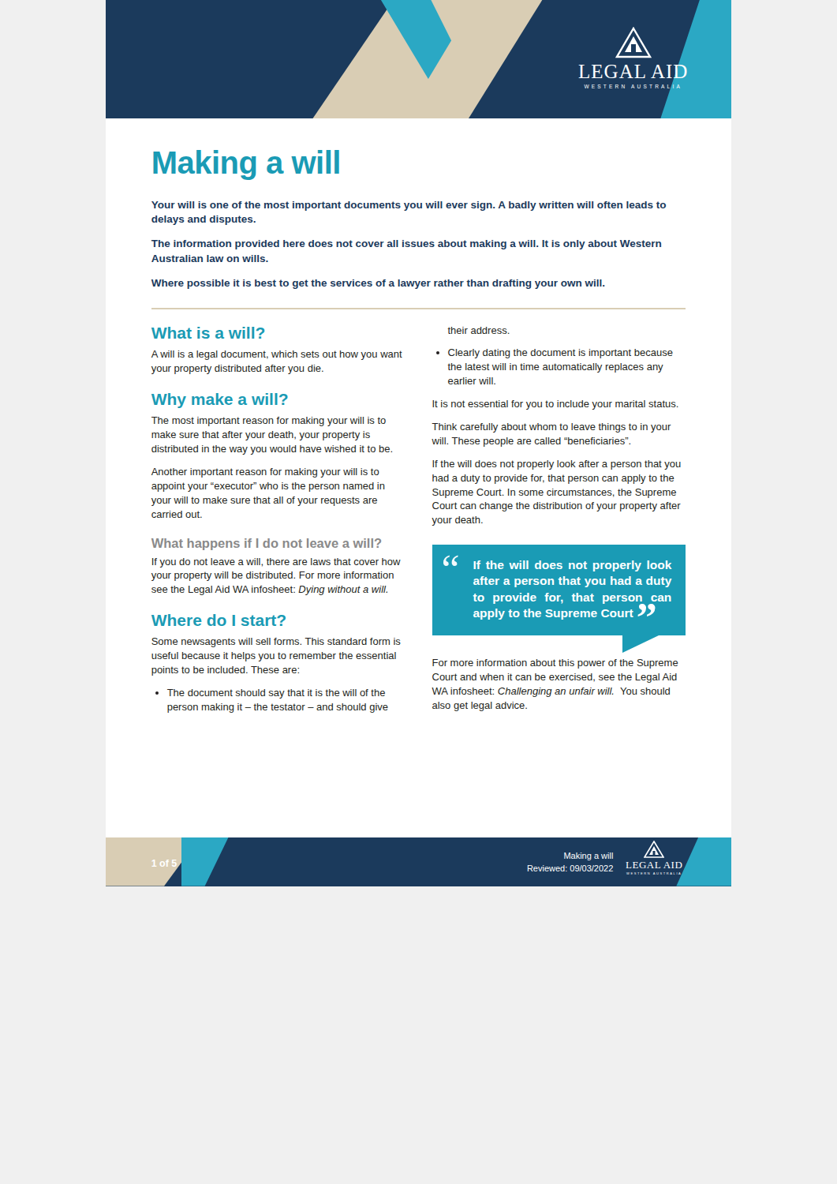LEGAL AID
Western Australia
Making a will
Your will is one of the most important documents you will ever sign. A badly written will often leads to delays and disputes.
The information provided here does not cover all issues about making a will. It is only about Western Australian law on wills.
Where possible it is best to get the services of a lawyer rather than drafting your own will.
What is a will?
A will is a legal document, which sets out how you want your property distributed after you die.
Why make a will?
The most important reason for making your will is to make sure that after your death, your property is distributed in the way you would have wished it to be.
Another important reason for making your will is to appoint your “executor” who is the person named in your will to make sure that all of your requests are carried out.
What happens if I do not leave a will?
If you do not leave a will, there are laws that cover how your property will be distributed. For more information see the Legal Aid WA infosheet: Dying without a will.
Where do I start?
Some newsagents will sell forms. This standard form is useful because it helps you to remember the essential points to be included. These are:
The document should say that it is the will of the person making it – the testator – and should give their address.
Clearly dating the document is important because the latest will in time automatically replaces any earlier will.
It is not essential for you to include your marital status.
Think carefully about whom to leave things to in your will. These people are called “beneficiaries”.
If the will does not properly look after a person that you had a duty to provide for, that person can apply to the Supreme Court. In some circumstances, the Supreme Court can change the distribution of your property after your death.
“
If the will does not properly look after a person that you had a duty to provide for, that person can apply to the Supreme Court”
For more information about this power of the Supreme Court and when it can be exercised, see the Legal Aid WA infosheet: Challenging an unfair will. You should also get legal advice.
1 of 5
Making a will
Reviewed: 09/03/2022
LEGAL AID
Western Australia